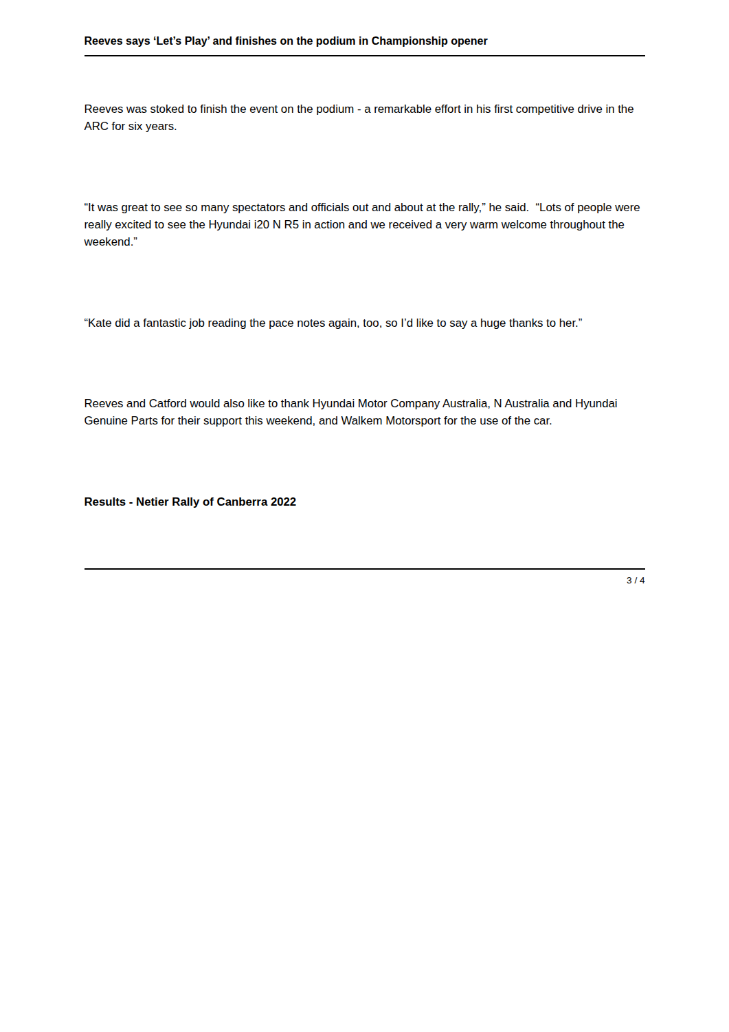Reeves says ‘Let’s Play’ and finishes on the podium in Championship opener
Reeves was stoked to finish the event on the podium - a remarkable effort in his first competitive drive in the ARC for six years.
“It was great to see so many spectators and officials out and about at the rally,” he said. “Lots of people were really excited to see the Hyundai i20 N R5 in action and we received a very warm welcome throughout the weekend.”
“Kate did a fantastic job reading the pace notes again, too, so I’d like to say a huge thanks to her.”
Reeves and Catford would also like to thank Hyundai Motor Company Australia, N Australia and Hyundai Genuine Parts for their support this weekend, and Walkem Motorsport for the use of the car.
Results -​ Netier Rally of Canberra 2022
3 / 4